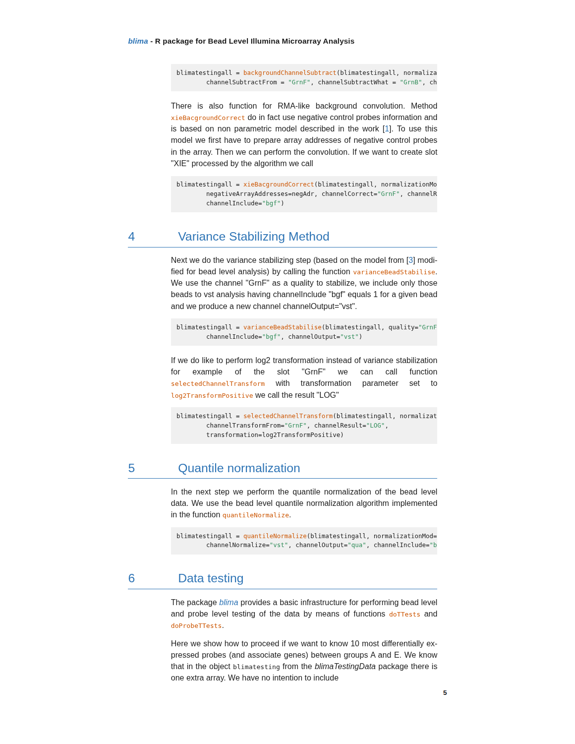blima - R package for Bead Level Illumina Microarray Analysis
blimatestingall = backgroundChannelSubtract(blimatestingall, normalizationMod = NULL, channelSubtractFrom = "GrnF", channelSubtractWhat = "GrnB", channelResult = "BGS")
There is also function for RMA-like background convolution. Method xieBacgroundCorrect do in fact use negative control probes information and is based on non parametric model described in the work [1]. To use this model we first have to prepare array addresses of negative control probes in the array. Then we can perform the convolution. If we want to create slot "XIE" processed by the algorithm we call
blimatestingall = xieBacgroundCorrect(blimatestingall, normalizationMod = NULL, negativeArrayAddresses=negAdr, channelCorrect="GrnF", channelResult="XIE", channelInclude="bgf")
4 Variance Stabilizing Method
Next we do the variance stabilizing step (based on the model from [3] modified for bead level analysis) by calling the function varianceBeadStabilise. We use the channel "GrnF" as a quality to stabilize, we include only those beads to vst analysis having channelInclude "bgf" equals 1 for a given bead and we produce a new channel channelOutput="vst".
blimatestingall = varianceBeadStabilise(blimatestingall, quality="GrnF", channelInclude="bgf", channelOutput="vst")
If we do like to perform log2 transformation instead of variance stabilization for example of the slot "GrnF" we can call function selectedChannelTransform with transformation parameter set to log2TransformPositive we call the result "LOG"
blimatestingall = selectedChannelTransform(blimatestingall, normalizationMod=NULL, channelTransformFrom="GrnF", channelResult="LOG", transformation=log2TransformPositive)
5 Quantile normalization
In the next step we perform the quantile normalization of the bead level data. We use the bead level quantile normalization algorithm implemented in the function quantileNormalize.
blimatestingall = quantileNormalize(blimatestingall, normalizationMod=NULL, channelNormalize="vst", channelOutput="qua", channelInclude="bgf")
6 Data testing
The package blima provides a basic infrastructure for performing bead level and probe level testing of the data by means of functions doTTests and doProbeTTests.
Here we show how to proceed if we want to know 10 most differentially expressed probes (and associate genes) between groups A and E. We know that in the object blimatesting from the blimaTestingData package there is one extra array. We have no intention to include
5